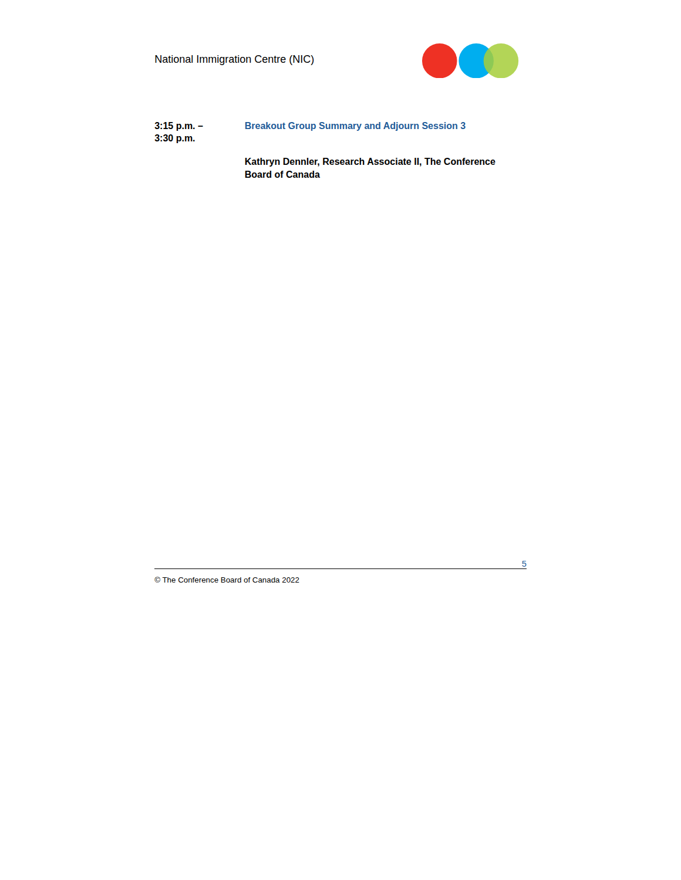National Immigration Centre (NIC)
3:15 p.m. –
3:30 p.m.
Breakout Group Summary and Adjourn Session 3
Kathryn Dennler, Research Associate II, The Conference Board of Canada
5
© The Conference Board of Canada 2022